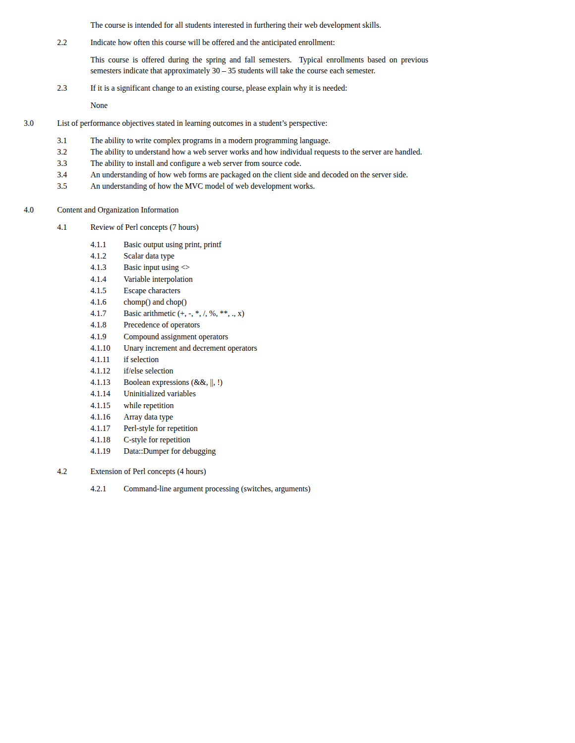The course is intended for all students interested in furthering their web development skills.
2.2
Indicate how often this course will be offered and the anticipated enrollment:
This course is offered during the spring and fall semesters. Typical enrollments based on previous semesters indicate that approximately 30 – 35 students will take the course each semester.
2.3
If it is a significant change to an existing course, please explain why it is needed:
None
3.0
List of performance objectives stated in learning outcomes in a student’s perspective:
3.1
The ability to write complex programs in a modern programming language.
3.2
The ability to understand how a web server works and how individual requests to the server are handled.
3.3
The ability to install and configure a web server from source code.
3.4
An understanding of how web forms are packaged on the client side and decoded on the server side.
3.5
An understanding of how the MVC model of web development works.
4.0
Content and Organization Information
4.1
Review of Perl concepts (7 hours)
4.1.1
Basic output using print, printf
4.1.2
Scalar data type
4.1.3
Basic input using <>
4.1.4
Variable interpolation
4.1.5
Escape characters
4.1.6
chomp() and chop()
4.1.7
Basic arithmetic (+, -, *, /, %, **, ., x)
4.1.8
Precedence of operators
4.1.9
Compound assignment operators
4.1.10
Unary increment and decrement operators
4.1.11
if selection
4.1.12
if/else selection
4.1.13
Boolean expressions (&&, ||, !)
4.1.14
Uninitialized variables
4.1.15
while repetition
4.1.16
Array data type
4.1.17
Perl-style for repetition
4.1.18
C-style for repetition
4.1.19
Data::Dumper for debugging
4.2
Extension of Perl concepts (4 hours)
4.2.1
Command-line argument processing (switches, arguments)